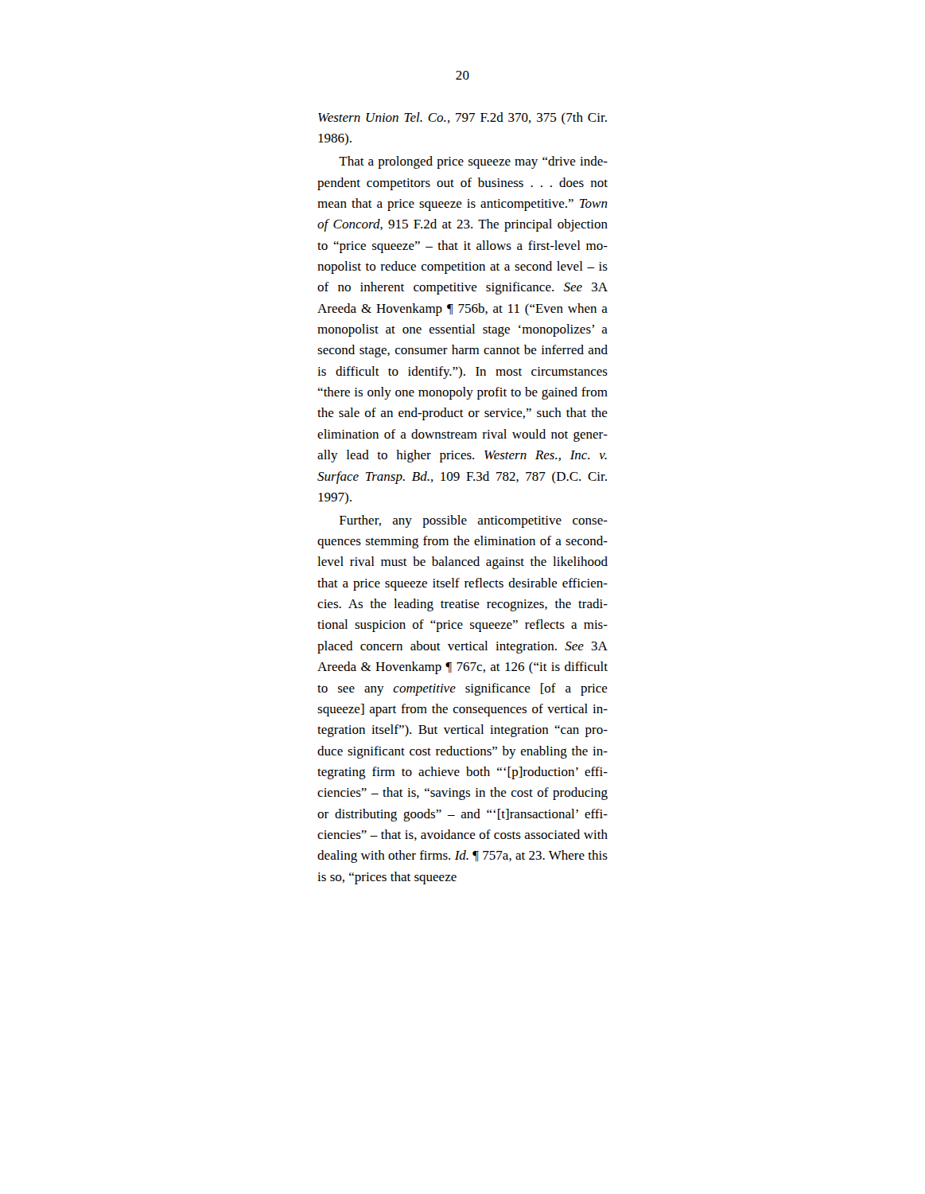20
Western Union Tel. Co., 797 F.2d 370, 375 (7th Cir. 1986).
That a prolonged price squeeze may “drive independent competitors out of business . . . does not mean that a price squeeze is anticompetitive.” Town of Concord, 915 F.2d at 23. The principal objection to “price squeeze” – that it allows a first-level monopolist to reduce competition at a second level – is of no inherent competitive significance. See 3A Areeda & Hovenkamp ¶ 756b, at 11 (“Even when a monopolist at one essential stage ‘monopolizes’ a second stage, consumer harm cannot be inferred and is difficult to identify.”). In most circumstances “there is only one monopoly profit to be gained from the sale of an end-product or service,” such that the elimination of a downstream rival would not generally lead to higher prices. Western Res., Inc. v. Surface Transp. Bd., 109 F.3d 782, 787 (D.C. Cir. 1997).
Further, any possible anticompetitive consequences stemming from the elimination of a second-level rival must be balanced against the likelihood that a price squeeze itself reflects desirable efficiencies. As the leading treatise recognizes, the traditional suspicion of “price squeeze” reflects a misplaced concern about vertical integration. See 3A Areeda & Hovenkamp ¶ 767c, at 126 (“it is difficult to see any competitive significance [of a price squeeze] apart from the consequences of vertical integration itself”). But vertical integration “can produce significant cost reductions” by enabling the integrating firm to achieve both “‘[p]roduction’ efficiencies” – that is, “savings in the cost of producing or distributing goods” – and “‘[t]ransactional’ efficiencies” – that is, avoidance of costs associated with dealing with other firms. Id. ¶ 757a, at 23. Where this is so, “prices that squeeze